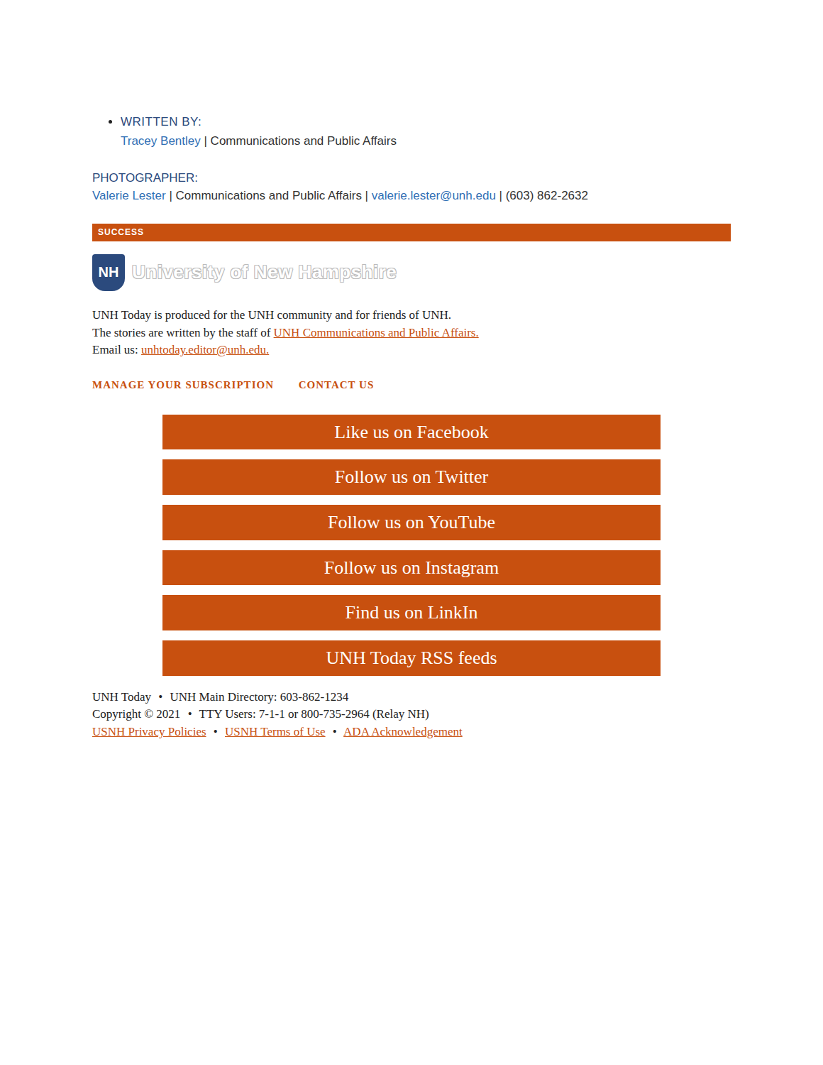WRITTEN BY:
Tracey Bentley | Communications and Public Affairs
PHOTOGRAPHER:
Valerie Lester | Communications and Public Affairs | valerie.lester@unh.edu | (603) 862-2632
SUCCESS
NH
University of New Hampshire
UNH Today is produced for the UNH community and for friends of UNH.
The stories are written by the staff of UNH Communications and Public Affairs.
Email us: unhtoday.editor@unh.edu.
MANAGE YOUR SUBSCRIPTION CONTACT US
Like us on Facebook Follow us on Twitter Follow us on YouTube Follow us on Instagram Find us on LinkIn UNH Today RSS feeds
UNH Today • UNH Main Directory: 603-862-1234
Copyright © 2021 • TTY Users: 7-1-1 or 800-735-2964 (Relay NH)
USNH Privacy Policies • USNH Terms of Use • ADA Acknowledgement